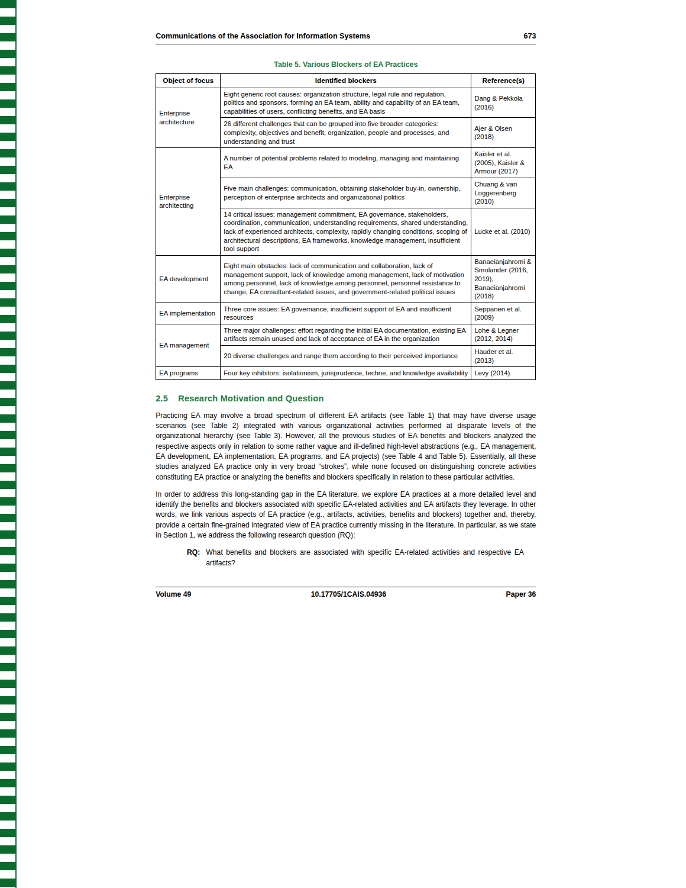Communications of the Association for Information Systems
673
Table 5. Various Blockers of EA Practices
| Object of focus | Identified blockers | Reference(s) |
| --- | --- | --- |
| Enterprise architecture | Eight generic root causes: organization structure, legal rule and regulation, politics and sponsors, forming an EA team, ability and capability of an EA team, capabilities of users, conflicting benefits, and EA basis | Dang & Pekkola (2016) |
| 26 different challenges that can be grouped into five broader categories: complexity, objectives and benefit, organization, people and processes, and understanding and trust | Ajer & Olsen (2018) |
| Enterprise architecting | A number of potential problems related to modeling, managing and maintaining EA | Kaisler et al. (2005), Kaisler & Armour (2017) |
| Five main challenges: communication, obtaining stakeholder buy-in, ownership, perception of enterprise architects and organizational politics | Chuang & van Loggerenberg (2010) |
| 14 critical issues: management commitment, EA governance, stakeholders, coordination, communication, understanding requirements, shared understanding, lack of experienced architects, complexity, rapidly changing conditions, scoping of architectural descriptions, EA frameworks, knowledge management, insufficient tool support | Lucke et al. (2010) |
| EA development | Eight main obstacles: lack of communication and collaboration, lack of management support, lack of knowledge among management, lack of motivation among personnel, lack of knowledge among personnel, personnel resistance to change, EA consultant-related issues, and government-related political issues | Banaeianjahromi & Smolander (2016, 2019), Banaeianjahromi (2018) |
| EA implementation | Three core issues: EA governance, insufficient support of EA and insufficient resources | Seppanen et al. (2009) |
| EA management | Three major challenges: effort regarding the initial EA documentation, existing EA artifacts remain unused and lack of acceptance of EA in the organization | Lohe & Legner (2012, 2014) |
| 20 diverse challenges and range them according to their perceived importance | Hauder et al. (2013) |
| EA programs | Four key inhibitors: isolationism, jurisprudence, techne, and knowledge availability | Levy (2014) |
2.5 Research Motivation and Question
Practicing EA may involve a broad spectrum of different EA artifacts (see Table 1) that may have diverse usage scenarios (see Table 2) integrated with various organizational activities performed at disparate levels of the organizational hierarchy (see Table 3). However, all the previous studies of EA benefits and blockers analyzed the respective aspects only in relation to some rather vague and ill-defined high-level abstractions (e.g., EA management, EA development, EA implementation, EA programs, and EA projects) (see Table 4 and Table 5). Essentially, all these studies analyzed EA practice only in very broad “strokes”, while none focused on distinguishing concrete activities constituting EA practice or analyzing the benefits and blockers specifically in relation to these particular activities.
In order to address this long-standing gap in the EA literature, we explore EA practices at a more detailed level and identify the benefits and blockers associated with specific EA-related activities and EA artifacts they leverage. In other words, we link various aspects of EA practice (e.g., artifacts, activities, benefits and blockers) together and, thereby, provide a certain fine-grained integrated view of EA practice currently missing in the literature. In particular, as we state in Section 1, we address the following research question (RQ):
RQ:
What benefits and blockers are associated with specific EA-related activities and respective EA artifacts?
Volume 49
10.17705/1CAIS.04936
Paper 36